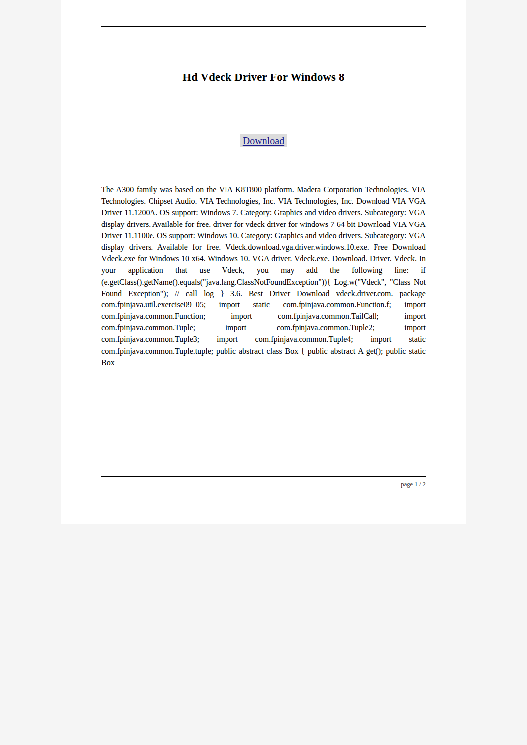Hd Vdeck Driver For Windows 8
Download
The A300 family was based on the VIA K8T800 platform. Madera Corporation Technologies. VIA Technologies. Chipset Audio. VIA Technologies, Inc. VIA Technologies, Inc. Download VIA VGA Driver 11.1200A. OS support: Windows 7. Category: Graphics and video drivers. Subcategory: VGA display drivers. Available for free. driver for vdeck driver for windows 7 64 bit Download VIA VGA Driver 11.1100e. OS support: Windows 10. Category: Graphics and video drivers. Subcategory: VGA display drivers. Available for free. Vdeck.download.vga.driver.windows.10.exe. Free Download Vdeck.exe for Windows 10 x64. Windows 10. VGA driver. Vdeck.exe. Download. Driver. Vdeck. In your application that use Vdeck, you may add the following line: if (e.getClass().getName().equals("java.lang.ClassNotFoundException")){ Log.w("Vdeck", "Class Not Found Exception"); // call log } 3.6. Best Driver Download vdeck.driver.com. package com.fpinjava.util.exercise09_05; import static com.fpinjava.common.Function.f; import com.fpinjava.common.Function; import com.fpinjava.common.TailCall; import com.fpinjava.common.Tuple; import com.fpinjava.common.Tuple2; import com.fpinjava.common.Tuple3; import com.fpinjava.common.Tuple4; import static com.fpinjava.common.Tuple.tuple; public abstract class Box { public abstract A get(); public static Box
page 1 / 2